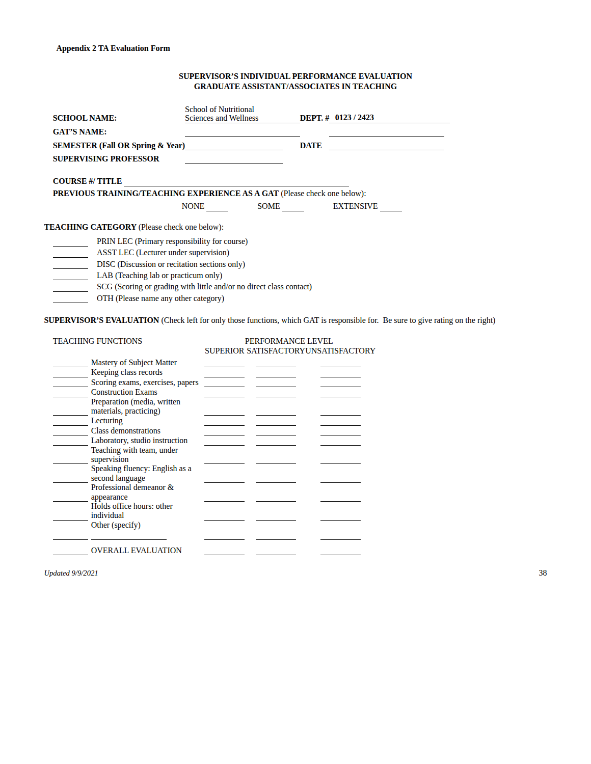Appendix 2 TA Evaluation Form
SUPERVISOR’S INDIVIDUAL PERFORMANCE EVALUATION
GRADUATE ASSISTANT/ASSOCIATES IN TEACHING
| SCHOOL NAME: | School of Nutritional Sciences and Wellness | DEPT. # | 0123 / 2423 |
| GAT’S NAME: | | | |
| SEMESTER (Fall OR Spring & Year) | | DATE | |
| SUPERVISING PROFESSOR | | | |
COURSE #/ TITLE
PREVIOUS TRAINING/TEACHING EXPERIENCE AS A GAT (Please check one below):
NONE SOME EXTENSIVE
TEACHING CATEGORY (Please check one below):
PRIN LEC (Primary responsibility for course)
ASST LEC (Lecturer under supervision)
DISC (Discussion or recitation sections only)
LAB (Teaching lab or practicum only)
SCG (Scoring or grading with little and/or no direct class contact)
OTH (Please name any other category)
SUPERVISOR’S EVALUATION (Check left for only those functions, which GAT is responsible for. Be sure to give rating on the right)
| TEACHING FUNCTIONS | PERFORMANCE LEVEL |
| --- | --- |
| | | SUPERIOR | SATISFACTORY | UNSATISFACTORY |
| | Mastery of Subject Matter | | | |
| | Keeping class records | | | |
| | Scoring exams, exercises, papers | | | |
| | Construction Exams | | | |
| | Preparation (media, written materials, practicing) | | | |
| | Lecturing | | | |
| | Class demonstrations | | | |
| | Laboratory, studio instruction | | | |
| | Teaching with team, under supervision | | | |
| | Speaking fluency: English as a second language | | | |
| | Professional demeanor & appearance | | | |
| | Holds office hours: other individual | | | |
| | Other (specify) | | | |
| | OVERALL EVALUATION | | | |
Updated 9/9/2021
38